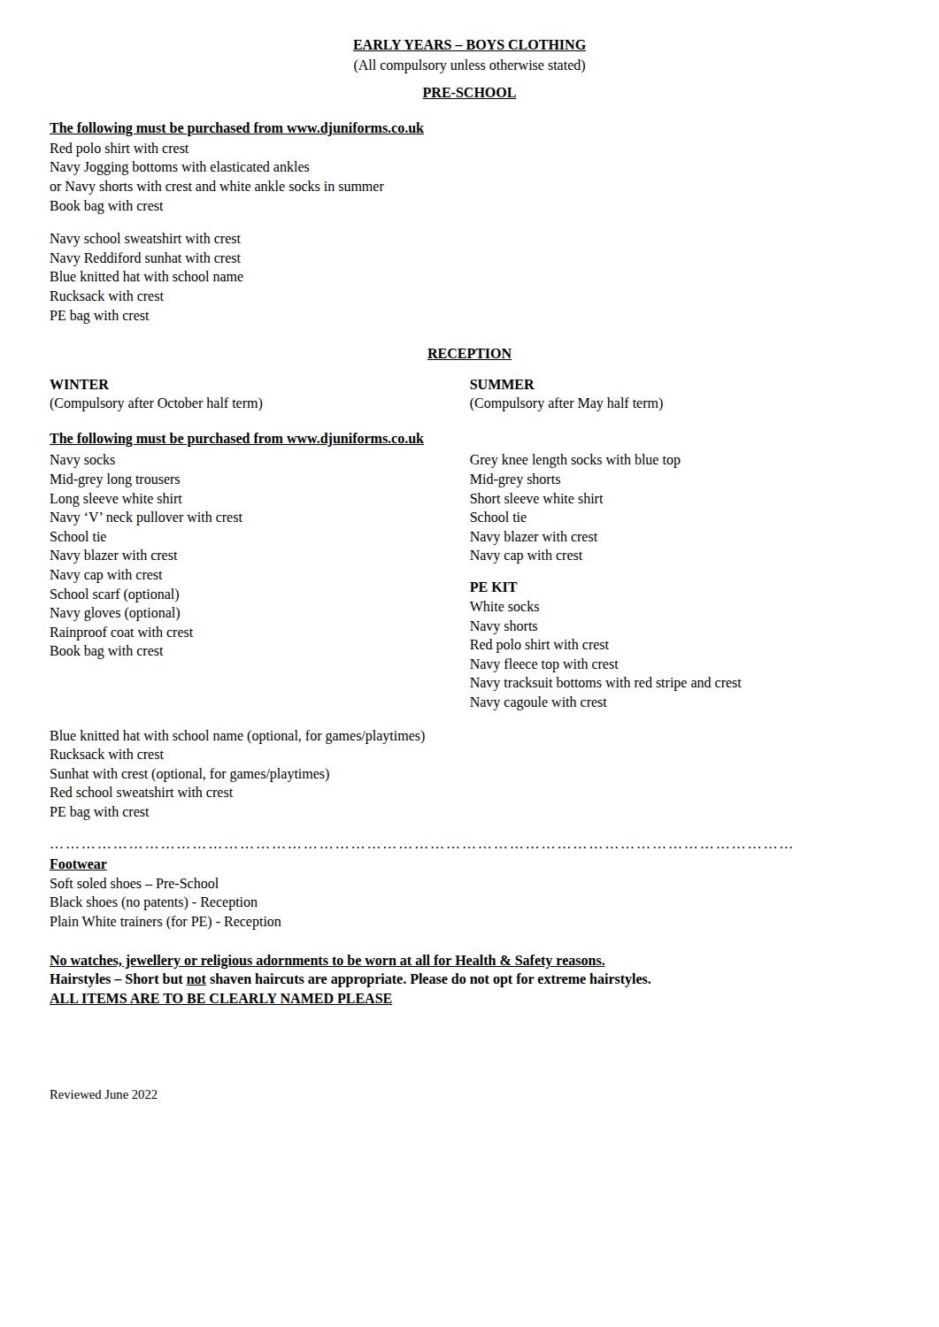EARLY YEARS – BOYS CLOTHING
(All compulsory unless otherwise stated)
PRE-SCHOOL
The following must be purchased from www.djuniforms.co.uk
Red polo shirt with crest
Navy Jogging bottoms with elasticated ankles
or Navy shorts with crest and white ankle socks in summer
Book bag with crest
Navy school sweatshirt with crest
Navy Reddiford sunhat with crest
Blue knitted hat with school name
Rucksack with crest
PE bag with crest
RECEPTION
| WINTER (Compulsory after October half term) | SUMMER (Compulsory after May half term) |
The following must be purchased from www.djuniforms.co.uk
| Navy socks Mid-grey long trousers Long sleeve white shirt Navy ‘V’ neck pullover with crest School tie Navy blazer with crest Navy cap with crest School scarf (optional) Navy gloves (optional) Rainproof coat with crest Book bag with crest | Grey knee length socks with blue top Mid-grey shorts Short sleeve white shirt School tie Navy blazer with crest Navy cap with crest PE KIT White socks Navy shorts Red polo shirt with crest Navy fleece top with crest Navy tracksuit bottoms with red stripe and crest Navy cagoule with crest |
Blue knitted hat with school name (optional, for games/playtimes)
Rucksack with crest
Sunhat with crest (optional, for games/playtimes)
Red school sweatshirt with crest
PE bag with crest
……………………………………………………………………………………………………………………………
Footwear
Soft soled shoes – Pre-School
Black shoes (no patents) - Reception
Plain White trainers (for PE) - Reception
No watches, jewellery or religious adornments to be worn at all for Health & Safety reasons.
Hairstyles – Short but not shaven haircuts are appropriate. Please do not opt for extreme hairstyles.
ALL ITEMS ARE TO BE CLEARLY NAMED PLEASE
Reviewed June 2022